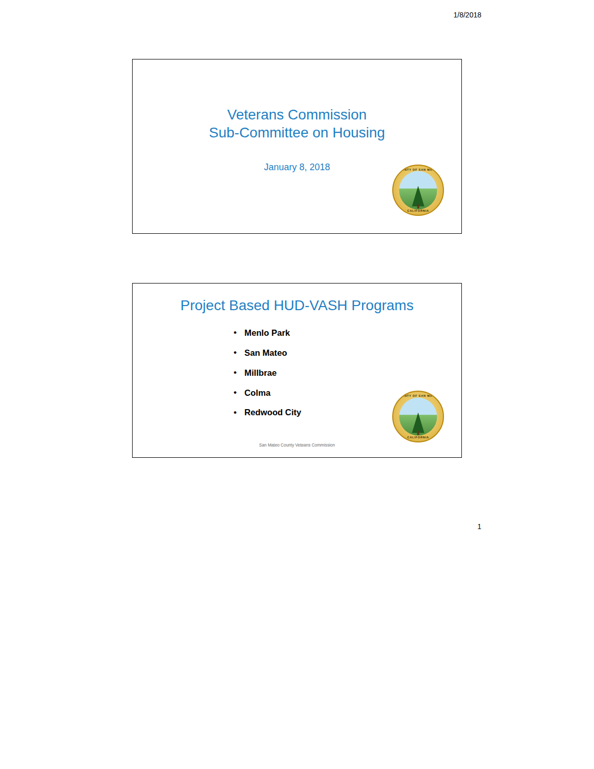1/8/2018
Veterans Commission
Sub-Committee on Housing
January 8, 2018
COUNTY OF SAN MATEO
CALIFORNIA
Project Based HUD-VASH Programs
Menlo Park
San Mateo
Millbrae
Colma
Redwood City
San Mateo County Veteans Commission
COUNTY OF SAN MATEO
CALIFORNIA
1